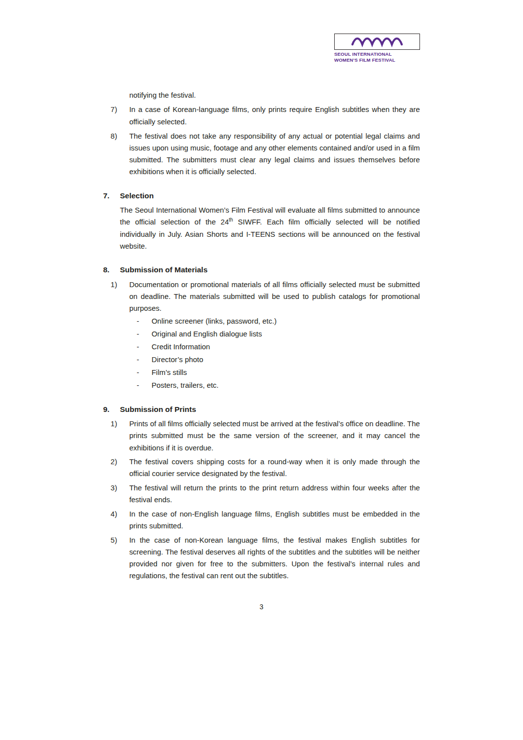Seoul International
Women's Film Festival
notifying the festival.
7) In a case of Korean-language films, only prints require English subtitles when they are officially selected.
8) The festival does not take any responsibility of any actual or potential legal claims and issues upon using music, footage and any other elements contained and/or used in a film submitted. The submitters must clear any legal claims and issues themselves before exhibitions when it is officially selected.
7. Selection
The Seoul International Women’s Film Festival will evaluate all films submitted to announce the official selection of the 24th SIWFF. Each film officially selected will be notified individually in July. Asian Shorts and I-TEENS sections will be announced on the festival website.
8. Submission of Materials
1) Documentation or promotional materials of all films officially selected must be submitted on deadline. The materials submitted will be used to publish catalogs for promotional purposes.
Online screener (links, password, etc.)
Original and English dialogue lists
Credit Information
Director’s photo
Film’s stills
Posters, trailers, etc.
9. Submission of Prints
1) Prints of all films officially selected must be arrived at the festival’s office on deadline. The prints submitted must be the same version of the screener, and it may cancel the exhibitions if it is overdue.
2) The festival covers shipping costs for a round-way when it is only made through the official courier service designated by the festival.
3) The festival will return the prints to the print return address within four weeks after the festival ends.
4) In the case of non-English language films, English subtitles must be embedded in the prints submitted.
5) In the case of non-Korean language films, the festival makes English subtitles for screening. The festival deserves all rights of the subtitles and the subtitles will be neither provided nor given for free to the submitters. Upon the festival’s internal rules and regulations, the festival can rent out the subtitles.
3